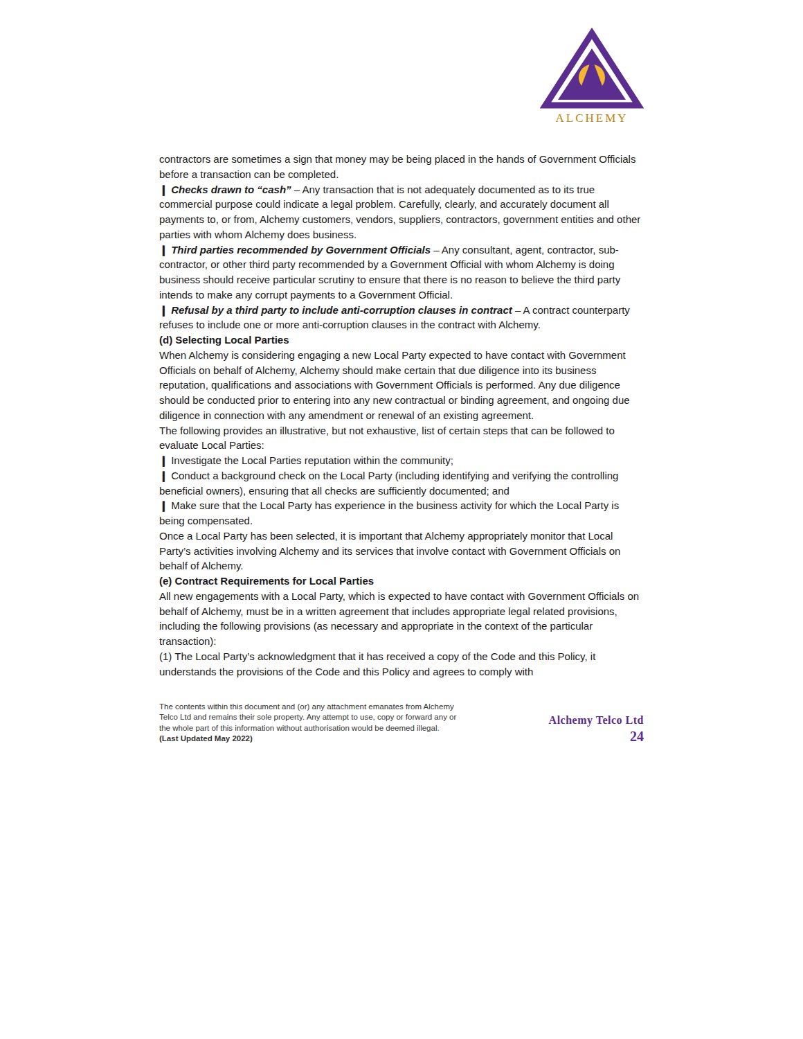ALCHEMY
contractors are sometimes a sign that money may be being placed in the hands of Government Officials before a transaction can be completed.
Checks drawn to “cash” – Any transaction that is not adequately documented as to its true commercial purpose could indicate a legal problem. Carefully, clearly, and accurately document all payments to, or from, Alchemy customers, vendors, suppliers, contractors, government entities and other parties with whom Alchemy does business.
Third parties recommended by Government Officials – Any consultant, agent, contractor, sub- contractor, or other third party recommended by a Government Official with whom Alchemy is doing business should receive particular scrutiny to ensure that there is no reason to believe the third party intends to make any corrupt payments to a Government Official.
Refusal by a third party to include anti-corruption clauses in contract – A contract counterparty refuses to include one or more anti-corruption clauses in the contract with Alchemy.
(d) Selecting Local Parties
When Alchemy is considering engaging a new Local Party expected to have contact with Government Officials on behalf of Alchemy, Alchemy should make certain that due diligence into its business reputation, qualifications and associations with Government Officials is performed. Any due diligence should be conducted prior to entering into any new contractual or binding agreement, and ongoing due diligence in connection with any amendment or renewal of an existing agreement.
The following provides an illustrative, but not exhaustive, list of certain steps that can be followed to evaluate Local Parties:
Investigate the Local Parties reputation within the community;
Conduct a background check on the Local Party (including identifying and verifying the controlling beneficial owners), ensuring that all checks are sufficiently documented; and
Make sure that the Local Party has experience in the business activity for which the Local Party is being compensated.
Once a Local Party has been selected, it is important that Alchemy appropriately monitor that Local Party’s activities involving Alchemy and its services that involve contact with Government Officials on behalf of Alchemy.
(e) Contract Requirements for Local Parties
All new engagements with a Local Party, which is expected to have contact with Government Officials on behalf of Alchemy, must be in a written agreement that includes appropriate legal related provisions, including the following provisions (as necessary and appropriate in the context of the particular transaction):
(1) The Local Party’s acknowledgment that it has received a copy of the Code and this Policy, it understands the provisions of the Code and this Policy and agrees to comply with
The contents within this document and (or) any attachment emanates from Alchemy Telco Ltd and remains their sole property. Any attempt to use, copy or forward any or the whole part of this information without authorisation would be deemed illegal. (Last Updated May 2022)
Alchemy Telco Ltd
24